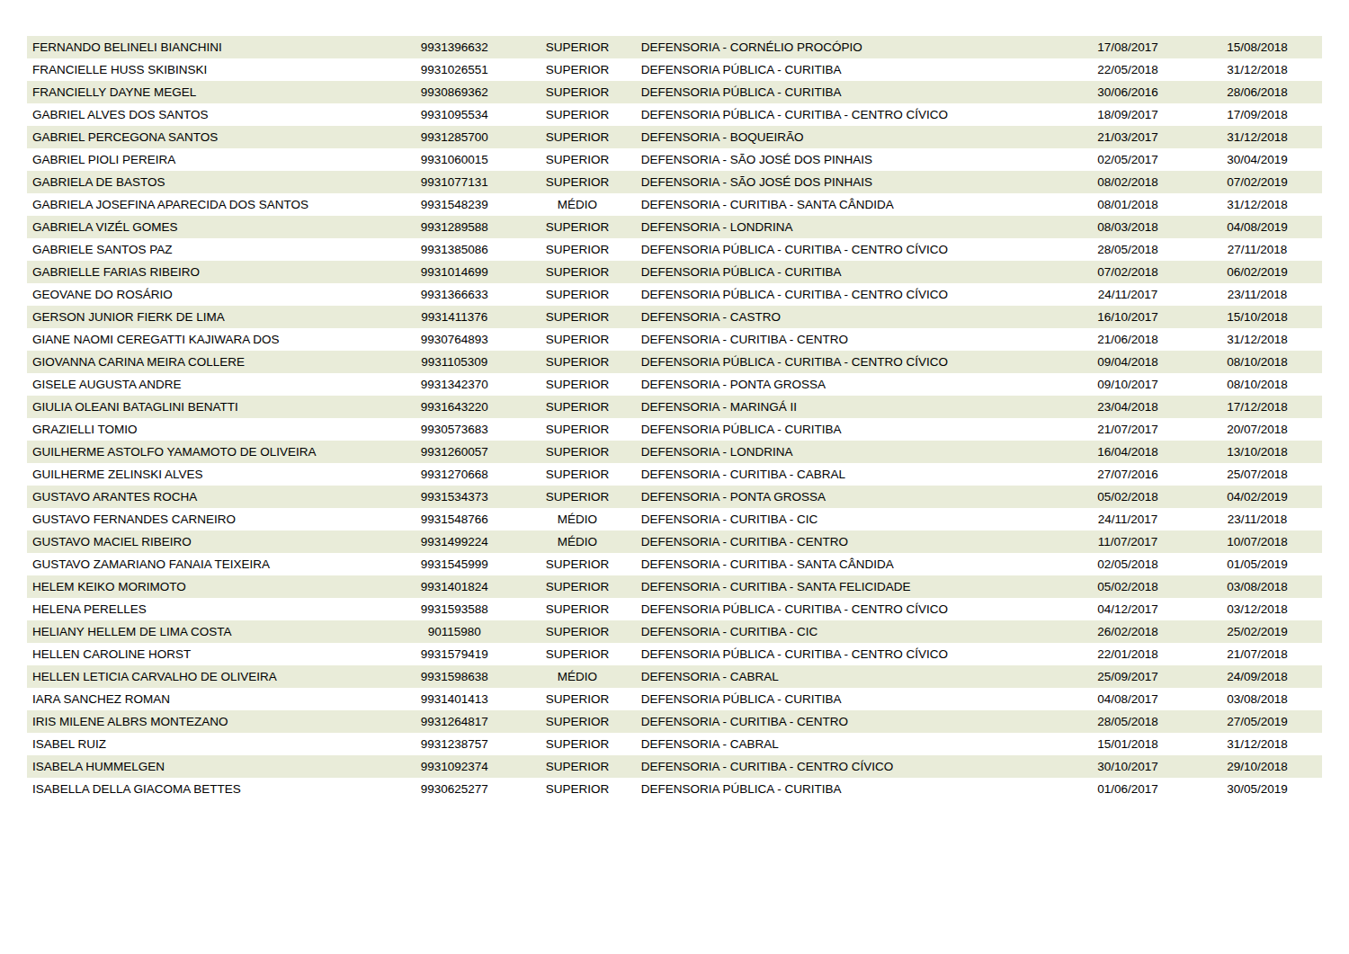| FERNANDO BELINELI BIANCHINI | 9931396632 | SUPERIOR | DEFENSORIA - CORNÉLIO PROCÓPIO | 17/08/2017 | 15/08/2018 |
| FRANCIELLE HUSS SKIBINSKI | 9931026551 | SUPERIOR | DEFENSORIA PÚBLICA - CURITIBA | 22/05/2018 | 31/12/2018 |
| FRANCIELLY DAYNE MEGEL | 9930869362 | SUPERIOR | DEFENSORIA PÚBLICA - CURITIBA | 30/06/2016 | 28/06/2018 |
| GABRIEL ALVES DOS SANTOS | 9931095534 | SUPERIOR | DEFENSORIA PÚBLICA - CURITIBA - CENTRO CÍVICO | 18/09/2017 | 17/09/2018 |
| GABRIEL PERCEGONA SANTOS | 9931285700 | SUPERIOR | DEFENSORIA - BOQUEIRÃO | 21/03/2017 | 31/12/2018 |
| GABRIEL PIOLI PEREIRA | 9931060015 | SUPERIOR | DEFENSORIA - SÃO JOSÉ DOS PINHAIS | 02/05/2017 | 30/04/2019 |
| GABRIELA DE BASTOS | 9931077131 | SUPERIOR | DEFENSORIA - SÃO JOSÉ DOS PINHAIS | 08/02/2018 | 07/02/2019 |
| GABRIELA JOSEFINA APARECIDA DOS SANTOS | 9931548239 | MÉDIO | DEFENSORIA - CURITIBA - SANTA CÂNDIDA | 08/01/2018 | 31/12/2018 |
| GABRIELA VIZÉL GOMES | 9931289588 | SUPERIOR | DEFENSORIA - LONDRINA | 08/03/2018 | 04/08/2019 |
| GABRIELE SANTOS PAZ | 9931385086 | SUPERIOR | DEFENSORIA PÚBLICA - CURITIBA - CENTRO CÍVICO | 28/05/2018 | 27/11/2018 |
| GABRIELLE FARIAS RIBEIRO | 9931014699 | SUPERIOR | DEFENSORIA PÚBLICA - CURITIBA | 07/02/2018 | 06/02/2019 |
| GEOVANE DO ROSÁRIO | 9931366633 | SUPERIOR | DEFENSORIA PÚBLICA - CURITIBA - CENTRO CÍVICO | 24/11/2017 | 23/11/2018 |
| GERSON JUNIOR FIERK DE LIMA | 9931411376 | SUPERIOR | DEFENSORIA - CASTRO | 16/10/2017 | 15/10/2018 |
| GIANE NAOMI CEREGATTI KAJIWARA DOS | 9930764893 | SUPERIOR | DEFENSORIA - CURITIBA - CENTRO | 21/06/2018 | 31/12/2018 |
| GIOVANNA CARINA MEIRA COLLERE | 9931105309 | SUPERIOR | DEFENSORIA PÚBLICA - CURITIBA - CENTRO CÍVICO | 09/04/2018 | 08/10/2018 |
| GISELE AUGUSTA ANDRE | 9931342370 | SUPERIOR | DEFENSORIA - PONTA GROSSA | 09/10/2017 | 08/10/2018 |
| GIULIA OLEANI BATAGLINI BENATTI | 9931643220 | SUPERIOR | DEFENSORIA - MARINGÁ II | 23/04/2018 | 17/12/2018 |
| GRAZIELLI TOMIO | 9930573683 | SUPERIOR | DEFENSORIA PÚBLICA - CURITIBA | 21/07/2017 | 20/07/2018 |
| GUILHERME ASTOLFO YAMAMOTO DE OLIVEIRA | 9931260057 | SUPERIOR | DEFENSORIA - LONDRINA | 16/04/2018 | 13/10/2018 |
| GUILHERME ZELINSKI ALVES | 9931270668 | SUPERIOR | DEFENSORIA - CURITIBA - CABRAL | 27/07/2016 | 25/07/2018 |
| GUSTAVO ARANTES ROCHA | 9931534373 | SUPERIOR | DEFENSORIA - PONTA GROSSA | 05/02/2018 | 04/02/2019 |
| GUSTAVO FERNANDES CARNEIRO | 9931548766 | MÉDIO | DEFENSORIA - CURITIBA - CIC | 24/11/2017 | 23/11/2018 |
| GUSTAVO MACIEL RIBEIRO | 9931499224 | MÉDIO | DEFENSORIA - CURITIBA - CENTRO | 11/07/2017 | 10/07/2018 |
| GUSTAVO ZAMARIANO FANAIA TEIXEIRA | 9931545999 | SUPERIOR | DEFENSORIA - CURITIBA - SANTA CÂNDIDA | 02/05/2018 | 01/05/2019 |
| HELEM KEIKO MORIMOTO | 9931401824 | SUPERIOR | DEFENSORIA - CURITIBA - SANTA FELICIDADE | 05/02/2018 | 03/08/2018 |
| HELENA PERELLES | 9931593588 | SUPERIOR | DEFENSORIA PÚBLICA - CURITIBA - CENTRO CÍVICO | 04/12/2017 | 03/12/2018 |
| HELIANY HELLEM DE LIMA COSTA | 90115980 | SUPERIOR | DEFENSORIA - CURITIBA - CIC | 26/02/2018 | 25/02/2019 |
| HELLEN CAROLINE HORST | 9931579419 | SUPERIOR | DEFENSORIA PÚBLICA - CURITIBA - CENTRO CÍVICO | 22/01/2018 | 21/07/2018 |
| HELLEN LETICIA CARVALHO DE OLIVEIRA | 9931598638 | MÉDIO | DEFENSORIA - CABRAL | 25/09/2017 | 24/09/2018 |
| IARA SANCHEZ ROMAN | 9931401413 | SUPERIOR | DEFENSORIA PÚBLICA - CURITIBA | 04/08/2017 | 03/08/2018 |
| IRIS MILENE ALBRS MONTEZANO | 9931264817 | SUPERIOR | DEFENSORIA - CURITIBA - CENTRO | 28/05/2018 | 27/05/2019 |
| ISABEL RUIZ | 9931238757 | SUPERIOR | DEFENSORIA - CABRAL | 15/01/2018 | 31/12/2018 |
| ISABELA HUMMELGEN | 9931092374 | SUPERIOR | DEFENSORIA - CURITIBA - CENTRO CÍVICO | 30/10/2017 | 29/10/2018 |
| ISABELLA DELLA GIACOMA BETTES | 9930625277 | SUPERIOR | DEFENSORIA PÚBLICA - CURITIBA | 01/06/2017 | 30/05/2019 |